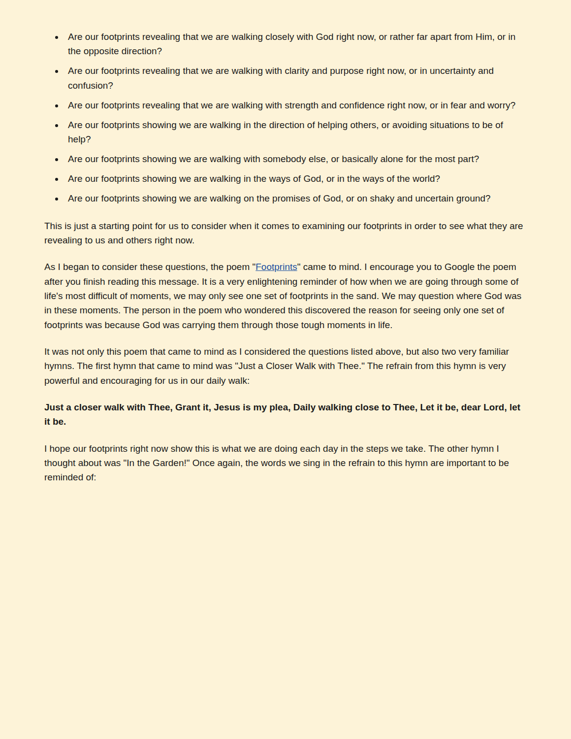Are our footprints revealing that we are walking closely with God right now, or rather far apart from Him, or in the opposite direction?
Are our footprints revealing that we are walking with clarity and purpose right now, or in uncertainty and confusion?
Are our footprints revealing that we are walking with strength and confidence right now, or in fear and worry?
Are our footprints showing we are walking in the direction of helping others, or avoiding situations to be of help?
Are our footprints showing we are walking with somebody else, or basically alone for the most part?
Are our footprints showing we are walking in the ways of God, or in the ways of the world?
Are our footprints showing we are walking on the promises of God, or on shaky and uncertain ground?
This is just a starting point for us to consider when it comes to examining our footprints in order to see what they are revealing to us and others right now.
As I began to consider these questions, the poem "Footprints" came to mind. I encourage you to Google the poem after you finish reading this message. It is a very enlightening reminder of how when we are going through some of life's most difficult of moments, we may only see one set of footprints in the sand. We may question where God was in these moments. The person in the poem who wondered this discovered the reason for seeing only one set of footprints was because God was carrying them through those tough moments in life.
It was not only this poem that came to mind as I considered the questions listed above, but also two very familiar hymns. The first hymn that came to mind was "Just a Closer Walk with Thee." The refrain from this hymn is very powerful and encouraging for us in our daily walk:
Just a closer walk with Thee, Grant it, Jesus is my plea, Daily walking close to Thee, Let it be, dear Lord, let it be.
I hope our footprints right now show this is what we are doing each day in the steps we take. The other hymn I thought about was "In the Garden!" Once again, the words we sing in the refrain to this hymn are important to be reminded of: